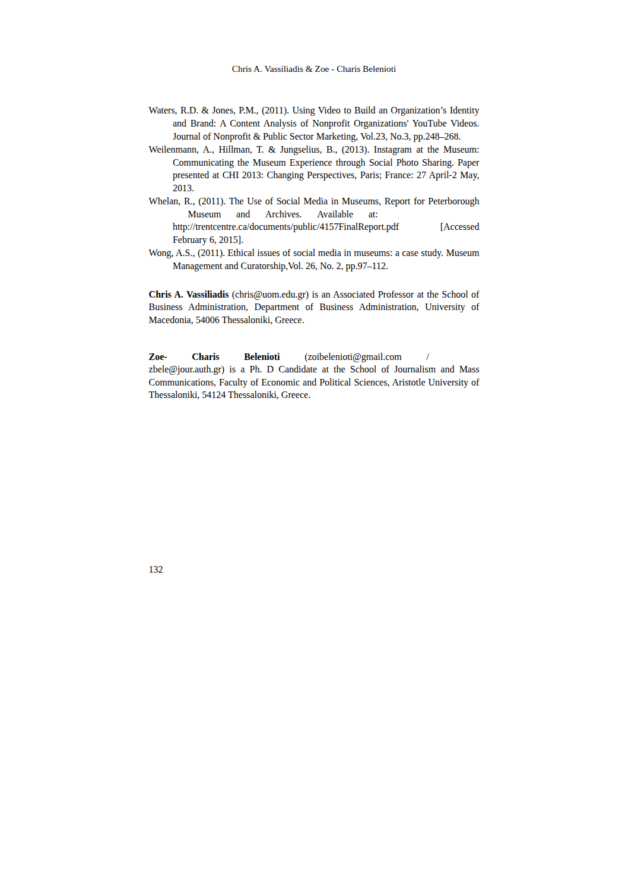Chris A. Vassiliadis & Zoe - Charis Belenioti
Waters, R.D. & Jones, P.M., (2011). Using Video to Build an Organization’s Identity and Brand: A Content Analysis of Nonprofit Organizations' YouTube Videos. Journal of Nonprofit & Public Sector Marketing, Vol.23, No.3, pp.248–268.
Weilenmann, A., Hillman, T. & Jungselius, B., (2013). Instagram at the Museum: Communicating the Museum Experience through Social Photo Sharing. Paper presented at CHI 2013: Changing Perspectives, Paris; France: 27 April-2 May, 2013.
Whelan, R., (2011). The Use of Social Media in Museums, Report for Peterborough Museum and Archives. Available at: http://trentcentre.ca/documents/public/4157FinalReport.pdf [Accessed February 6, 2015].
Wong, A.S., (2011). Ethical issues of social media in museums: a case study. Museum Management and Curatorship,Vol. 26, No. 2, pp.97–112.
Chris A. Vassiliadis (chris@uom.edu.gr) is an Associated Professor at the School of Business Administration, Department of Business Administration, University of Macedonia, 54006 Thessaloniki, Greece.
Zoe- Charis Belenioti (zoibelenioti@gmail.com / zbele@jour.auth.gr) is a Ph. D Candidate at the School of Journalism and Mass Communications, Faculty of Economic and Political Sciences, Aristotle University of Thessaloniki, 54124 Thessaloniki, Greece.
132